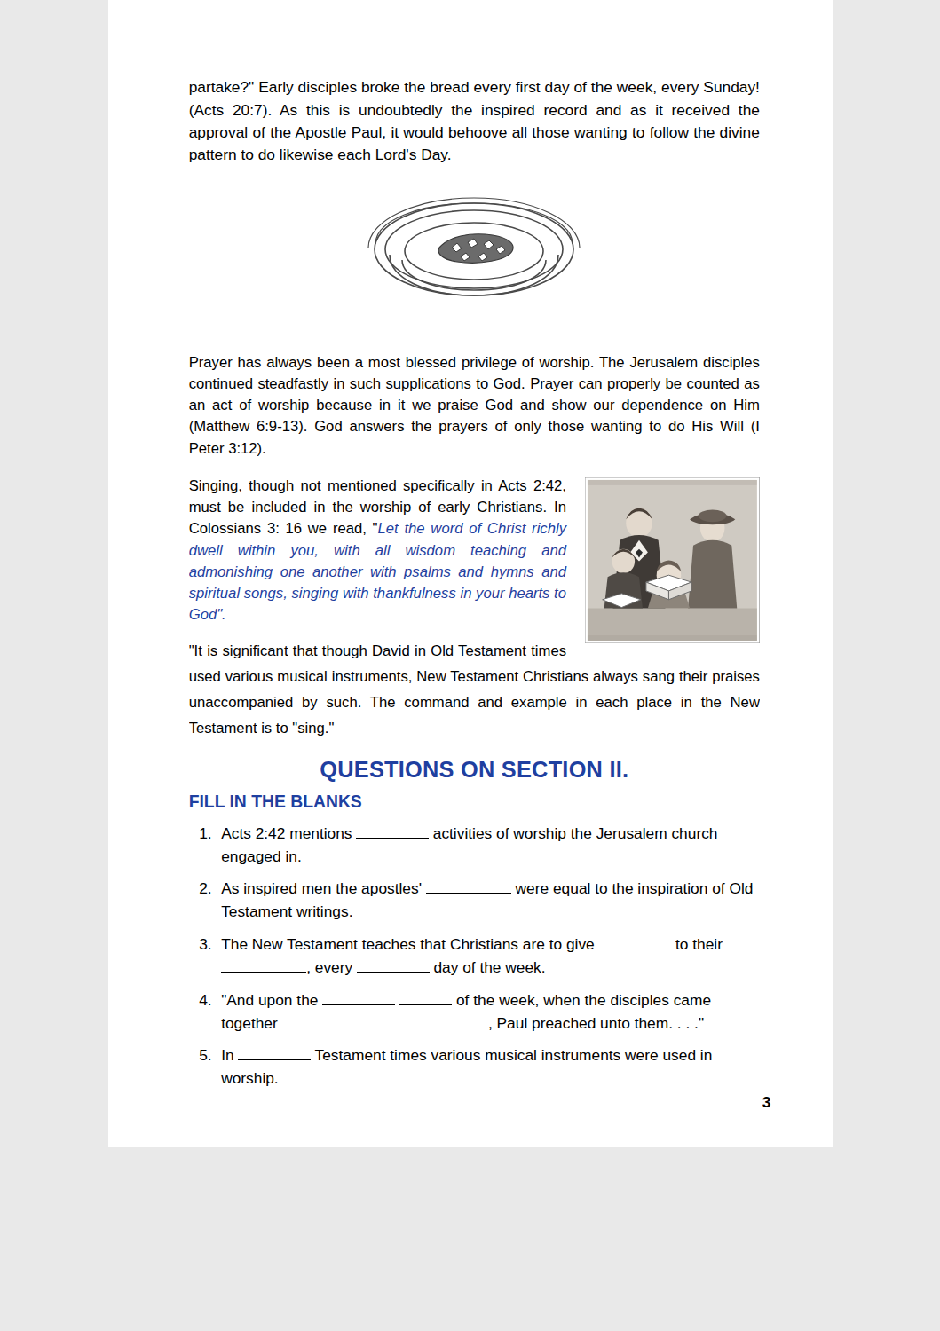partake?" Early disciples broke the bread every first day of the week, every Sunday! (Acts 20:7). As this is undoubtedly the inspired record and as it received the approval of the Apostle Paul, it would behoove all those wanting to follow the divine pattern to do likewise each Lord's Day.
Prayer has always been a most blessed privilege of worship. The Jerusalem disciples continued steadfastly in such supplications to God. Prayer can properly be counted as an act of worship because in it we praise God and show our dependence on Him (Matthew 6:9-13). God answers the prayers of only those wanting to do His Will (I Peter 3:12).
Singing, though not mentioned specifically in Acts 2:42, must be included in the worship of early Christians. In Colossians 3: 16 we read, "Let the word of Christ richly dwell within you, with all wisdom teaching and admonishing one another with psalms and hymns and spiritual songs, singing with thankfulness in your hearts to God".
"It is significant that though David in Old Testament times used various musical instruments, New Testament Christians always sang their praises unaccompanied by such. The command and example in each place in the New Testament is to "sing."
QUESTIONS ON SECTION II.
FILL IN THE BLANKS
Acts 2:42 mentions activities of worship the Jerusalem church engaged in.
As inspired men the apostles' were equal to the inspiration of Old Testament writings.
The New Testament teaches that Christians are to give to their , every day of the week.
"And upon the of the week, when the disciples came together , Paul preached unto them. . . ."
In Testament times various musical instruments were used in worship.
3